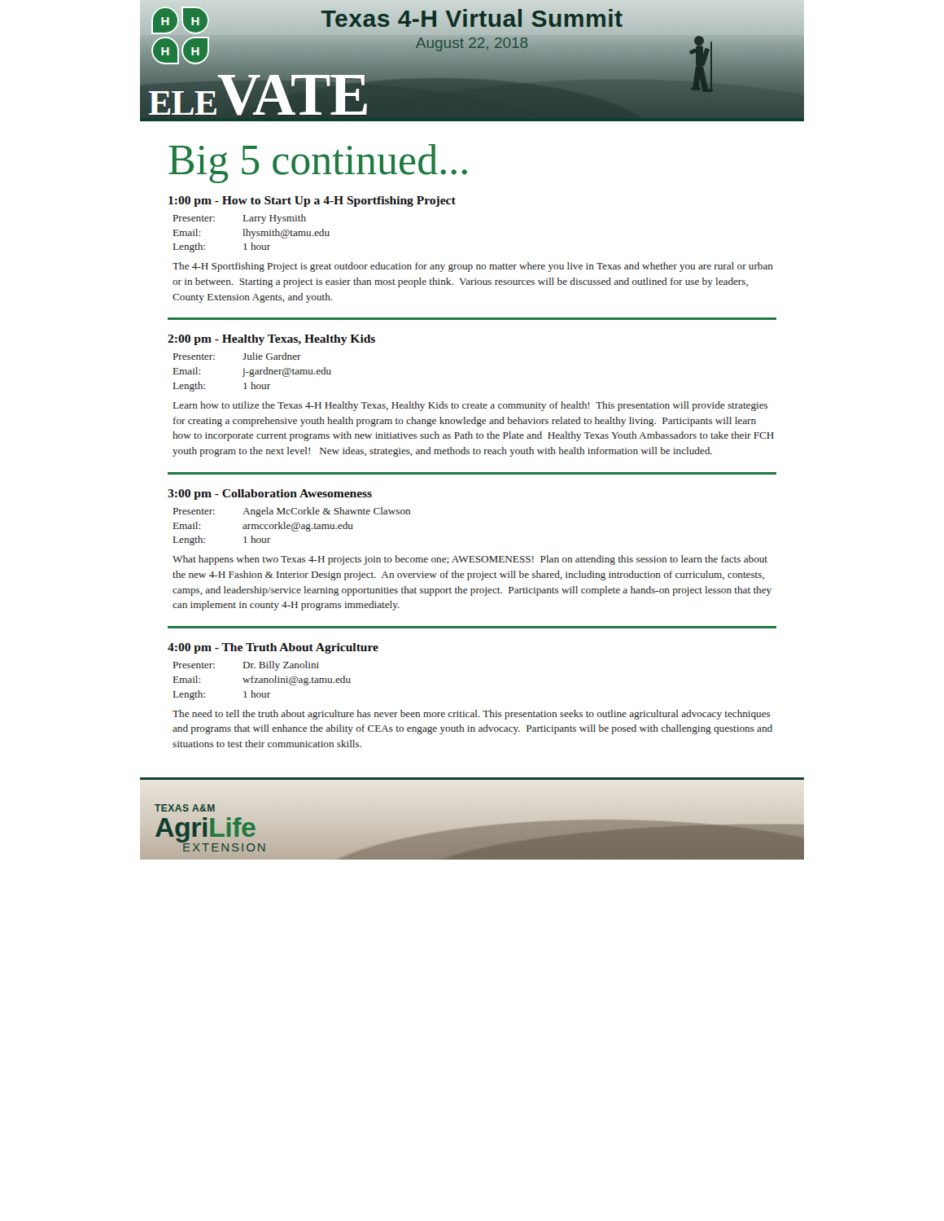H
H
H
H
Texas 4-H Virtual Summit
August 22, 2018
ELE VATE
Big 5 continued...
1:00 pm - How to Start Up a 4-H Sportfishing Project
Presenter:
Larry Hysmith
Email:
lhysmith@tamu.edu
Length:
1 hour
The 4-H Sportfishing Project is great outdoor education for any group no matter where you live in Texas and whether you are rural or urban or in between. Starting a project is easier than most people think. Various resources will be discussed and outlined for use by leaders, County Extension Agents, and youth.
2:00 pm - Healthy Texas, Healthy Kids
Presenter:
Julie Gardner
Email:
j-gardner@tamu.edu
Length:
1 hour
Learn how to utilize the Texas 4-H Healthy Texas, Healthy Kids to create a community of health! This presentation will provide strategies for creating a comprehensive youth health program to change knowledge and behaviors related to healthy living. Participants will learn how to incorporate current programs with new initiatives such as Path to the Plate and Healthy Texas Youth Ambassadors to take their FCH youth program to the next level! New ideas, strategies, and methods to reach youth with health information will be included.
3:00 pm - Collaboration Awesomeness
Presenter:
Angela McCorkle & Shawnte Clawson
Email:
armccorkle@ag.tamu.edu
Length:
1 hour
What happens when two Texas 4-H projects join to become one; AWESOMENESS! Plan on attending this session to learn the facts about the new 4-H Fashion & Interior Design project. An overview of the project will be shared, including introduction of curriculum, contests, camps, and leadership/service learning opportunities that support the project. Participants will complete a hands-on project lesson that they can implement in county 4-H programs immediately.
4:00 pm - The Truth About Agriculture
Presenter:
Dr. Billy Zanolini
Email:
wfzanolini@ag.tamu.edu
Length:
1 hour
The need to tell the truth about agriculture has never been more critical. This presentation seeks to outline agricultural advocacy techniques and programs that will enhance the ability of CEAs to engage youth in advocacy. Participants will be posed with challenging questions and situations to test their communication skills.
Texas A&M
AgriLife
Extension